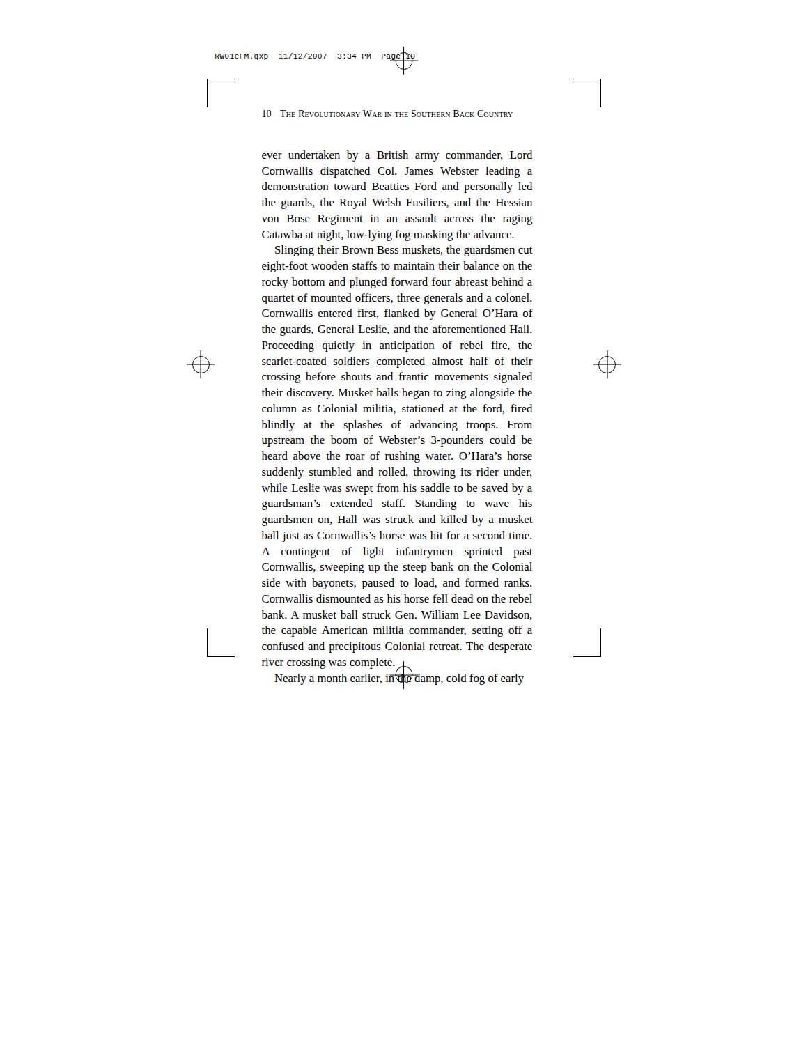RW01eFM.qxp 11/12/2007 3:34 PM Page 10
10 The Revolutionary War in the Southern Back Country
ever undertaken by a British army commander, Lord Cornwallis dispatched Col. James Webster leading a demonstration toward Beatties Ford and personally led the guards, the Royal Welsh Fusiliers, and the Hessian von Bose Regiment in an assault across the raging Catawba at night, low-lying fog masking the advance.
Slinging their Brown Bess muskets, the guardsmen cut eight-foot wooden staffs to maintain their balance on the rocky bottom and plunged forward four abreast behind a quartet of mounted officers, three generals and a colonel. Cornwallis entered first, flanked by General O’Hara of the guards, General Leslie, and the aforementioned Hall. Proceeding quietly in anticipation of rebel fire, the scarlet-coated soldiers completed almost half of their crossing before shouts and frantic movements signaled their discovery. Musket balls began to zing alongside the column as Colonial militia, stationed at the ford, fired blindly at the splashes of advancing troops. From upstream the boom of Webster’s 3-pounders could be heard above the roar of rushing water. O’Hara’s horse suddenly stumbled and rolled, throwing its rider under, while Leslie was swept from his saddle to be saved by a guardsman’s extended staff. Standing to wave his guardsmen on, Hall was struck and killed by a musket ball just as Cornwallis’s horse was hit for a second time. A contingent of light infantrymen sprinted past Cornwallis, sweeping up the steep bank on the Colonial side with bayonets, paused to load, and formed ranks. Cornwallis dismounted as his horse fell dead on the rebel bank. A musket ball struck Gen. William Lee Davidson, the capable American militia commander, setting off a confused and precipitous Colonial retreat. The desperate river crossing was complete.
Nearly a month earlier, in the damp, cold fog of early